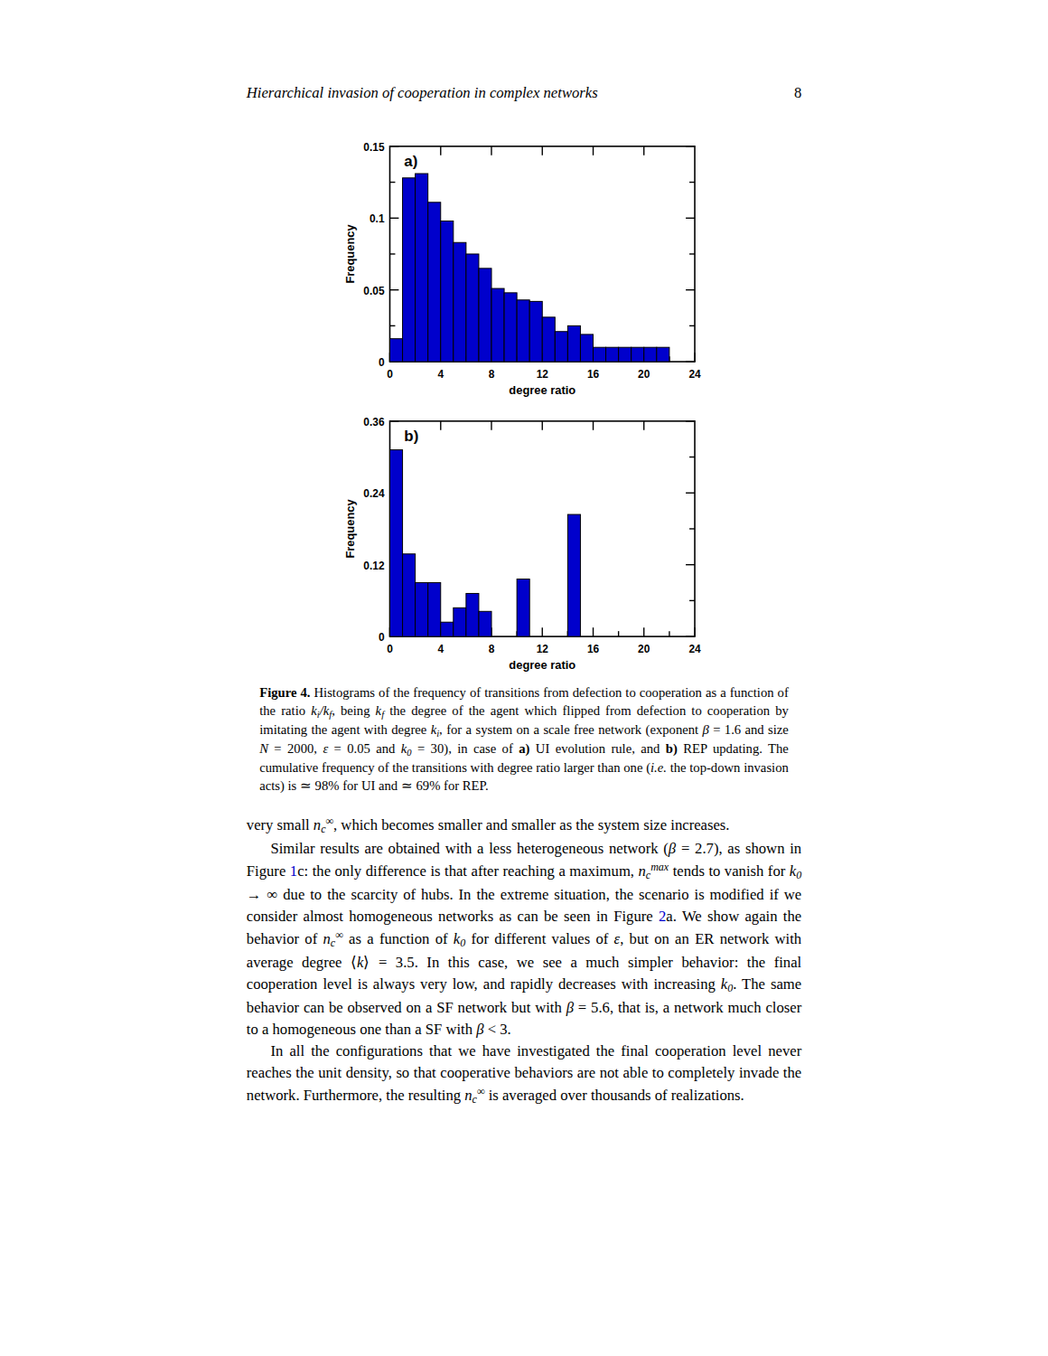Hierarchical invasion of cooperation in complex networks 8
0 0.05 0.1 0.15 0 4 8 12 16 20 24 degree ratio Frequency a) 0 0.12 0.24 0.36 0 4 8 12 16 20 24 degree ratio Frequency b)
Figure 4. Histograms of the frequency of transitions from defection to cooperation as a function of the ratio ki/kf, being kf the degree of the agent which flipped from defection to cooperation by imitating the agent with degree ki, for a system on a scale free network (exponent β = 1.6 and size N = 2000, ε = 0.05 and k0 = 30), in case of a) UI evolution rule, and b) REP updating. The cumulative frequency of the transitions with degree ratio larger than one (i.e. the top-down invasion acts) is ≃ 98% for UI and ≃ 69% for REP.
very small nc∞, which becomes smaller and smaller as the system size increases.
Similar results are obtained with a less heterogeneous network (β = 2.7), as shown in Figure 1c: the only difference is that after reaching a maximum, ncmax tends to vanish for k0 → ∞ due to the scarcity of hubs. In the extreme situation, the scenario is modified if we consider almost homogeneous networks as can be seen in Figure 2a. We show again the behavior of nc∞ as a function of k0 for different values of ε, but on an ER network with average degree ⟨k⟩ = 3.5. In this case, we see a much simpler behavior: the final cooperation level is always very low, and rapidly decreases with increasing k0. The same behavior can be observed on a SF network but with β = 5.6, that is, a network much closer to a homogeneous one than a SF with β < 3.
In all the configurations that we have investigated the final cooperation level never reaches the unit density, so that cooperative behaviors are not able to completely invade the network. Furthermore, the resulting nc∞ is averaged over thousands of realizations.